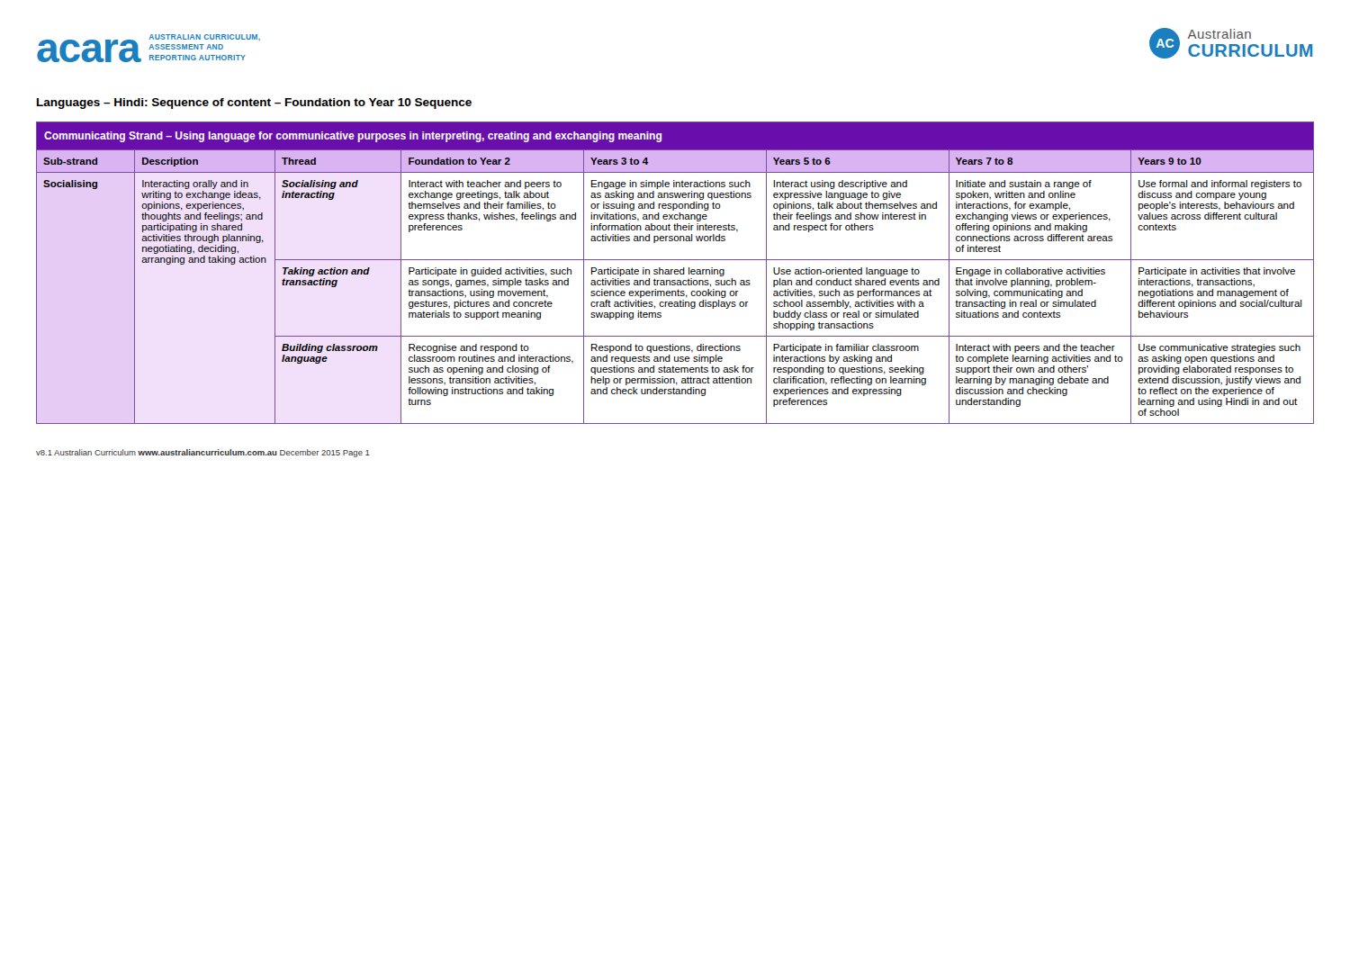acara
AUSTRALIAN CURRICULUM,
ASSESSMENT AND
REPORTING AUTHORITY
AC
Australian
CURRICULUM
Languages – Hindi: Sequence of content – Foundation to Year 10 Sequence
| Communicating Strand – Using language for communicative purposes in interpreting, creating and exchanging meaning |
| Sub-strand | Description | Thread | Foundation to Year 2 | Years 3 to 4 | Years 5 to 6 | Years 7 to 8 | Years 9 to 10 |
| Socialising | Interacting orally and in writing to exchange ideas, opinions, experiences, thoughts and feelings; and participating in shared activities through planning, negotiating, deciding, arranging and taking action | Socialising and interacting | Interact with teacher and peers to exchange greetings, talk about themselves and their families, to express thanks, wishes, feelings and preferences | Engage in simple interactions such as asking and answering questions or issuing and responding to invitations, and exchange information about their interests, activities and personal worlds | Interact using descriptive and expressive language to give opinions, talk about themselves and their feelings and show interest in and respect for others | Initiate and sustain a range of spoken, written and online interactions, for example, exchanging views or experiences, offering opinions and making connections across different areas of interest | Use formal and informal registers to discuss and compare young people's interests, behaviours and values across different cultural contexts |
| Taking action and transacting | Participate in guided activities, such as songs, games, simple tasks and transactions, using movement, gestures, pictures and concrete materials to support meaning | Participate in shared learning activities and transactions, such as science experiments, cooking or craft activities, creating displays or swapping items | Use action-oriented language to plan and conduct shared events and activities, such as performances at school assembly, activities with a buddy class or real or simulated shopping transactions | Engage in collaborative activities that involve planning, problem-solving, communicating and transacting in real or simulated situations and contexts | Participate in activities that involve interactions, transactions, negotiations and management of different opinions and social/cultural behaviours |
| Building classroom language | Recognise and respond to classroom routines and interactions, such as opening and closing of lessons, transition activities, following instructions and taking turns | Respond to questions, directions and requests and use simple questions and statements to ask for help or permission, attract attention and check understanding | Participate in familiar classroom interactions by asking and responding to questions, seeking clarification, reflecting on learning experiences and expressing preferences | Interact with peers and the teacher to complete learning activities and to support their own and others' learning by managing debate and discussion and checking understanding | Use communicative strategies such as asking open questions and providing elaborated responses to extend discussion, justify views and to reflect on the experience of learning and using Hindi in and out of school |
v8.1 Australian Curriculum www.australiancurriculum.com.au December 2015 Page 1